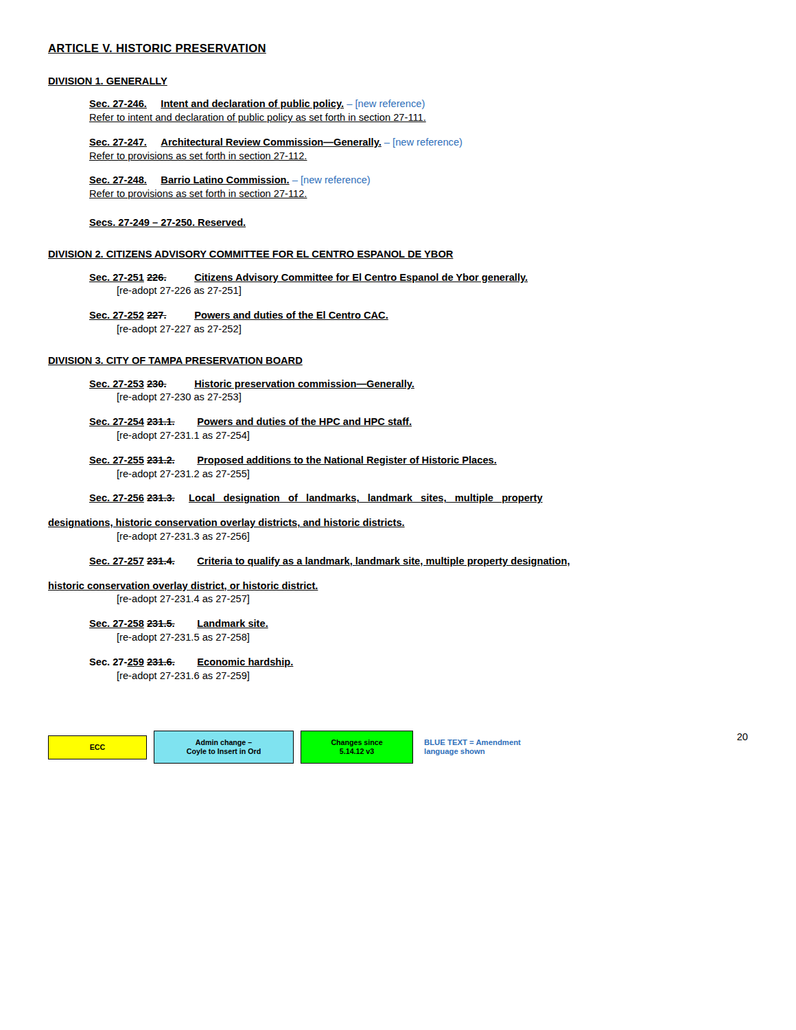ARTICLE V. HISTORIC PRESERVATION
DIVISION 1. GENERALLY
Sec. 27-246. Intent and declaration of public policy. – [new reference)
Refer to intent and declaration of public policy as set forth in section 27-111.
Sec. 27-247. Architectural Review Commission—Generally. – [new reference)
Refer to provisions as set forth in section 27-112.
Sec. 27-248. Barrio Latino Commission. – [new reference)
Refer to provisions as set forth in section 27-112.
Secs. 27-249 – 27-250. Reserved.
DIVISION 2. CITIZENS ADVISORY COMMITTEE FOR EL CENTRO ESPANOL DE YBOR
Sec. 27-251 226. Citizens Advisory Committee for El Centro Espanol de Ybor generally. [re-adopt 27-226 as 27-251]
Sec. 27-252 227. Powers and duties of the El Centro CAC. [re-adopt 27-227 as 27-252]
DIVISION 3. CITY OF TAMPA PRESERVATION BOARD
Sec. 27-253 230. Historic preservation commission—Generally. [re-adopt 27-230 as 27-253]
Sec. 27-254 231.1. Powers and duties of the HPC and HPC staff. [re-adopt 27-231.1 as 27-254]
Sec. 27-255 231.2. Proposed additions to the National Register of Historic Places. [re-adopt 27-231.2 as 27-255]
Sec. 27-256 231.3. Local designation of landmarks, landmark sites, multiple property
designations, historic conservation overlay districts, and historic districts. [re-adopt 27-231.3 as 27-256]
Sec. 27-257 231.4. Criteria to qualify as a landmark, landmark site, multiple property designation,
historic conservation overlay district, or historic district. [re-adopt 27-231.4 as 27-257]
Sec. 27-258 231.5. Landmark site. [re-adopt 27-231.5 as 27-258]
Sec. 27-259 231.6. Economic hardship. [re-adopt 27-231.6 as 27-259]
ECC
Admin change –
Coyle to Insert in Ord
Changes since
5.14.12 v3
BLUE TEXT = Amendment
language shown
20